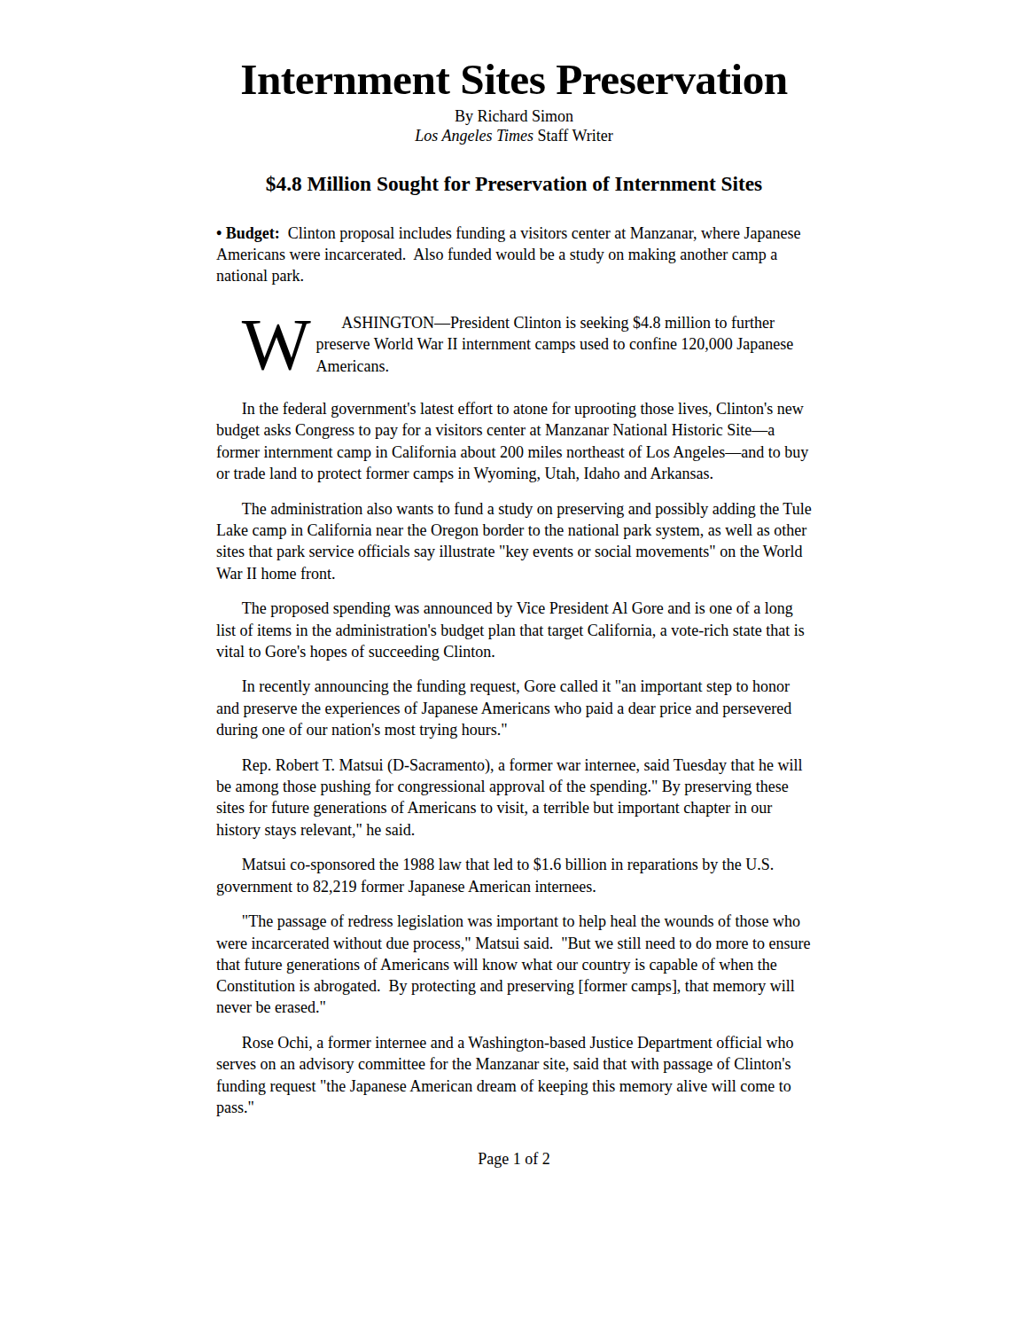Internment Sites Preservation
By Richard Simon
Los Angeles Times Staff Writer
$4.8 Million Sought for Preservation of Internment Sites
• Budget: Clinton proposal includes funding a visitors center at Manzanar, where Japanese Americans were incarcerated. Also funded would be a study on making another camp a national park.
WASHINGTON—President Clinton is seeking $4.8 million to further preserve World War II internment camps used to confine 120,000 Japanese Americans.
In the federal government's latest effort to atone for uprooting those lives, Clinton's new budget asks Congress to pay for a visitors center at Manzanar National Historic Site—a former internment camp in California about 200 miles northeast of Los Angeles—and to buy or trade land to protect former camps in Wyoming, Utah, Idaho and Arkansas.
The administration also wants to fund a study on preserving and possibly adding the Tule Lake camp in California near the Oregon border to the national park system, as well as other sites that park service officials say illustrate "key events or social movements" on the World War II home front.
The proposed spending was announced by Vice President Al Gore and is one of a long list of items in the administration's budget plan that target California, a vote-rich state that is vital to Gore's hopes of succeeding Clinton.
In recently announcing the funding request, Gore called it "an important step to honor and preserve the experiences of Japanese Americans who paid a dear price and persevered during one of our nation's most trying hours."
Rep. Robert T. Matsui (D-Sacramento), a former war internee, said Tuesday that he will be among those pushing for congressional approval of the spending." By preserving these sites for future generations of Americans to visit, a terrible but important chapter in our history stays relevant," he said.
Matsui co-sponsored the 1988 law that led to $1.6 billion in reparations by the U.S. government to 82,219 former Japanese American internees.
"The passage of redress legislation was important to help heal the wounds of those who were incarcerated without due process," Matsui said. "But we still need to do more to ensure that future generations of Americans will know what our country is capable of when the Constitution is abrogated. By protecting and preserving [former camps], that memory will never be erased."
Rose Ochi, a former internee and a Washington-based Justice Department official who serves on an advisory committee for the Manzanar site, said that with passage of Clinton's funding request "the Japanese American dream of keeping this memory alive will come to pass."
Page 1 of 2